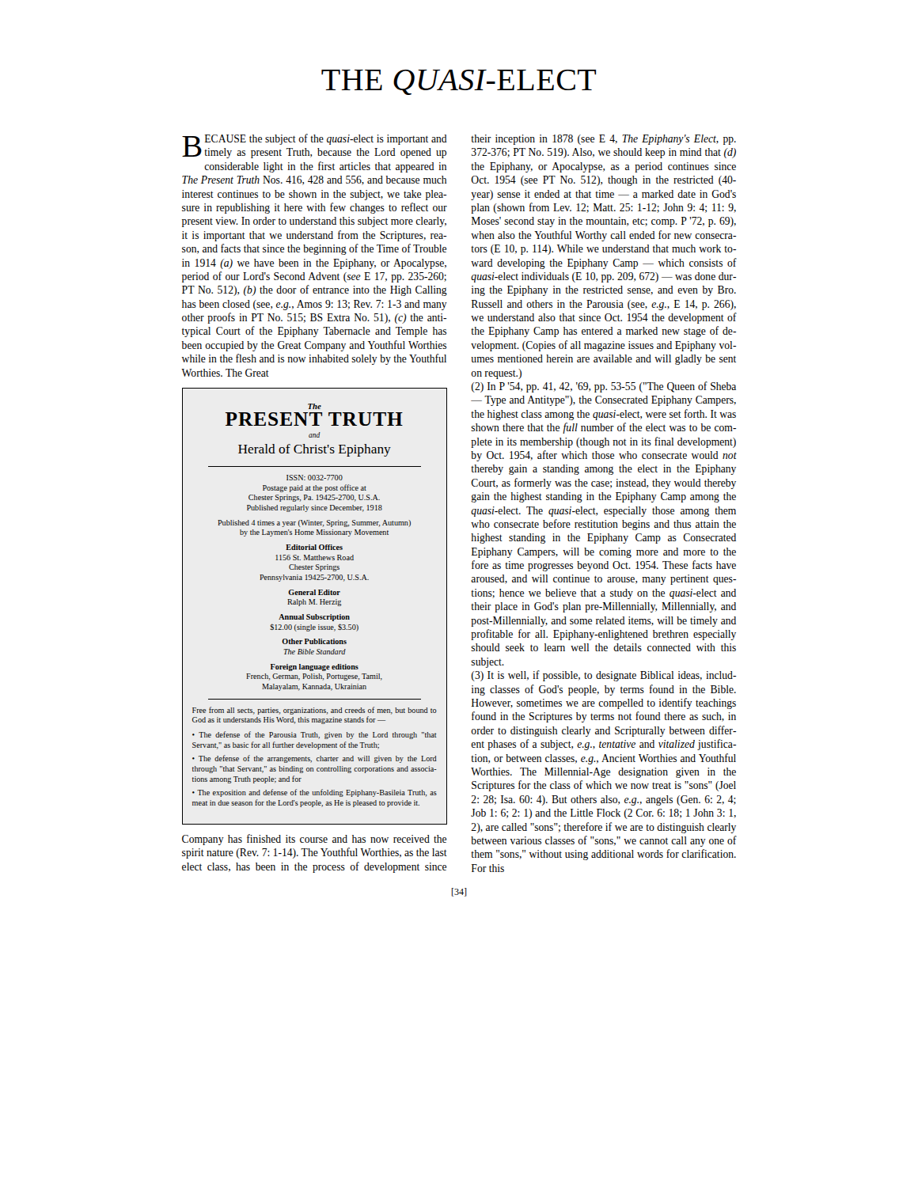THE QUASI-ELECT
BECAUSE the subject of the quasi-elect is important and timely as present Truth, because the Lord opened up considerable light in the first articles that appeared in The Present Truth Nos. 416, 428 and 556, and because much interest continues to be shown in the subject, we take pleasure in republishing it here with few changes to reflect our present view. In order to understand this subject more clearly, it is important that we understand from the Scriptures, reason, and facts that since the beginning of the Time of Trouble in 1914 (a) we have been in the Epiphany, or Apocalypse, period of our Lord's Second Advent (see E 17, pp. 235-260; PT No. 512), (b) the door of entrance into the High Calling has been closed (see, e.g., Amos 9: 13; Rev. 7: 1-3 and many other proofs in PT No. 515; BS Extra No. 51), (c) the antitypical Court of the Epiphany Tabernacle and Temple has been occupied by the Great Company and Youthful Worthies while in the flesh and is now inhabited solely by the Youthful Worthies. The Great
The PRESENT TRUTH and Herald of Christ's Epiphany
ISSN: 0032-7700
Postage paid at the post office at
Chester Springs, Pa. 19425-2700, U.S.A.
Published regularly since December, 1918
Published 4 times a year (Winter, Spring, Summer, Autumn)
by the Laymen's Home Missionary Movement
Editorial Offices
1156 St. Matthews Road
Chester Springs
Pennsylvania 19425-2700, U.S.A.
General Editor
Ralph M. Herzig
Annual Subscription
$12.00 (single issue, $3.50)
Other Publications
The Bible Standard
Foreign language editions
French, German, Polish, Portugese, Tamil,
Malayalam, Kannada, Ukrainian
Free from all sects, parties, organizations, and creeds of men, but bound to God as it understands His Word, this magazine stands for —
• The defense of the Parousia Truth, given by the Lord through "that Servant," as basic for all further development of the Truth;
• The defense of the arrangements, charter and will given by the Lord through "that Servant," as binding on controlling corporations and associations among Truth people; and for
• The exposition and defense of the unfolding Epiphany-Basileia Truth, as meat in due season for the Lord's people, as He is pleased to provide it.
Company has finished its course and has now received the spirit nature (Rev. 7: 1-14). The Youthful Worthies, as the last elect class, has been in the process of development since their inception in 1878 (see E 4, The Epiphany's Elect, pp. 372-376; PT No. 519). Also, we should keep in mind that (d) the Epiphany, or Apocalypse, as a period continues since Oct. 1954 (see PT No. 512), though in the restricted (40-year) sense it ended at that time — a marked date in God's plan (shown from Lev. 12; Matt. 25: 1-12; John 9: 4; 11: 9, Moses' second stay in the mountain, etc; comp. P '72, p. 69), when also the Youthful Worthy call ended for new consecrators (E 10, p. 114). While we understand that much work toward developing the Epiphany Camp — which consists of quasi-elect individuals (E 10, pp. 209, 672) — was done during the Epiphany in the restricted sense, and even by Bro. Russell and others in the Parousia (see, e.g., E 14, p. 266), we understand also that since Oct. 1954 the development of the Epiphany Camp has entered a marked new stage of development. (Copies of all magazine issues and Epiphany volumes mentioned herein are available and will gladly be sent on request.)
(2) In P '54, pp. 41, 42, '69, pp. 53-55 ("The Queen of Sheba — Type and Antitype"), the Consecrated Epiphany Campers, the highest class among the quasi-elect, were set forth. It was shown there that the full number of the elect was to be complete in its membership (though not in its final development) by Oct. 1954, after which those who consecrate would not thereby gain a standing among the elect in the Epiphany Court, as formerly was the case; instead, they would thereby gain the highest standing in the Epiphany Camp among the quasi-elect. The quasi-elect, especially those among them who consecrate before restitution begins and thus attain the highest standing in the Epiphany Camp as Consecrated Epiphany Campers, will be coming more and more to the fore as time progresses beyond Oct. 1954. These facts have aroused, and will continue to arouse, many pertinent questions; hence we believe that a study on the quasi-elect and their place in God's plan pre-Millennially, Millennially, and post-Millennially, and some related items, will be timely and profitable for all. Epiphany-enlightened brethren especially should seek to learn well the details connected with this subject.
(3) It is well, if possible, to designate Biblical ideas, including classes of God's people, by terms found in the Bible. However, sometimes we are compelled to identify teachings found in the Scriptures by terms not found there as such, in order to distinguish clearly and Scripturally between different phases of a subject, e.g., tentative and vitalized justification, or between classes, e.g., Ancient Worthies and Youthful Worthies. The Millennial-Age designation given in the Scriptures for the class of which we now treat is "sons" (Joel 2: 28; Isa. 60: 4). But others also, e.g., angels (Gen. 6: 2, 4; Job 1: 6; 2: 1) and the Little Flock (2 Cor. 6: 18; 1 John 3: 1, 2), are called "sons"; therefore if we are to distinguish clearly between various classes of "sons," we cannot call any one of them "sons," without using additional words for clarification. For this
[34]